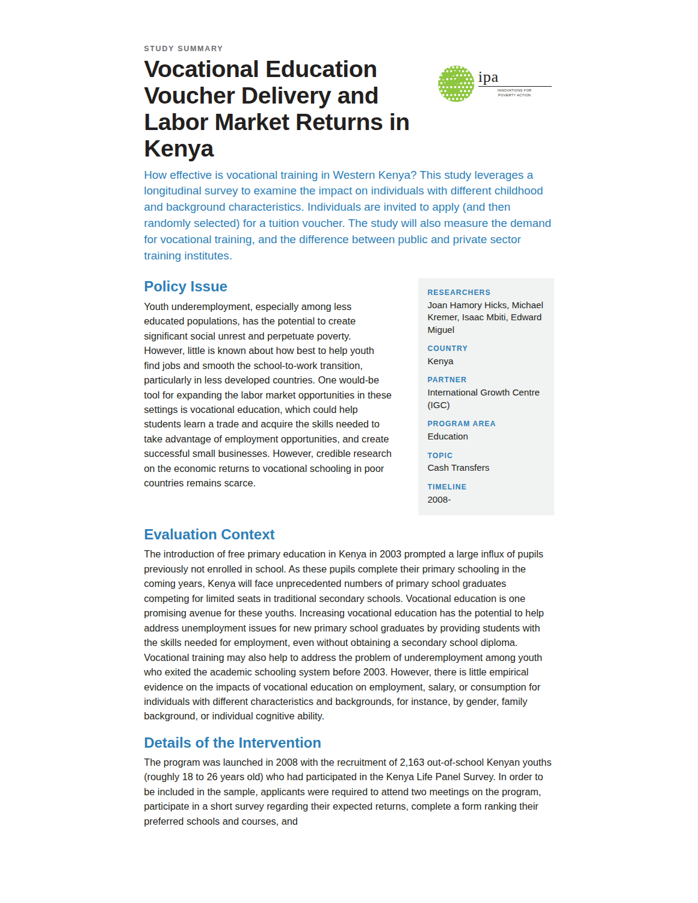Study Summary
Vocational Education Voucher Delivery and Labor Market Returns in Kenya
ipa INNOVATIONS FOR POVERTY ACTION
How effective is vocational training in Western Kenya? This study leverages a longitudinal survey to examine the impact on individuals with different childhood and background characteristics. Individuals are invited to apply (and then randomly selected) for a tuition voucher. The study will also measure the demand for vocational training, and the difference between public and private sector training institutes.
Policy Issue
Youth underemployment, especially among less educated populations, has the potential to create significant social unrest and perpetuate poverty. However, little is known about how best to help youth find jobs and smooth the school-to-work transition, particularly in less developed countries. One would-be tool for expanding the labor market opportunities in these settings is vocational education, which could help students learn a trade and acquire the skills needed to take advantage of employment opportunities, and create successful small businesses. However, credible research on the economic returns to vocational schooling in poor countries remains scarce.
Researchers
Joan Hamory Hicks, Michael Kremer, Isaac Mbiti, Edward Miguel
Country
Kenya
Partner
International Growth Centre (IGC)
Program Area
Education
Topic
Cash Transfers
Timeline
2008-
Evaluation Context
The introduction of free primary education in Kenya in 2003 prompted a large influx of pupils previously not enrolled in school. As these pupils complete their primary schooling in the coming years, Kenya will face unprecedented numbers of primary school graduates competing for limited seats in traditional secondary schools. Vocational education is one promising avenue for these youths. Increasing vocational education has the potential to help address unemployment issues for new primary school graduates by providing students with the skills needed for employment, even without obtaining a secondary school diploma. Vocational training may also help to address the problem of underemployment among youth who exited the academic schooling system before 2003. However, there is little empirical evidence on the impacts of vocational education on employment, salary, or consumption for individuals with different characteristics and backgrounds, for instance, by gender, family background, or individual cognitive ability.
Details of the Intervention
The program was launched in 2008 with the recruitment of 2,163 out-of-school Kenyan youths (roughly 18 to 26 years old) who had participated in the Kenya Life Panel Survey. In order to be included in the sample, applicants were required to attend two meetings on the program, participate in a short survey regarding their expected returns, complete a form ranking their preferred schools and courses, and